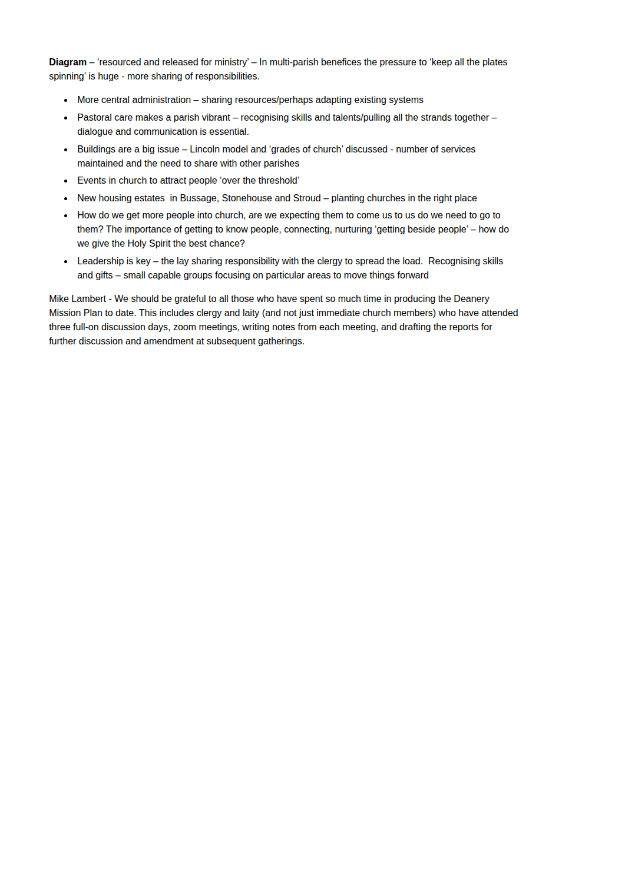Diagram – ‘resourced and released for ministry’ – In multi-parish benefices the pressure to ‘keep all the plates spinning’ is huge - more sharing of responsibilities.
More central administration – sharing resources/perhaps adapting existing systems
Pastoral care makes a parish vibrant – recognising skills and talents/pulling all the strands together – dialogue and communication is essential.
Buildings are a big issue – Lincoln model and ‘grades of church’ discussed - number of services maintained and the need to share with other parishes
Events in church to attract people ‘over the threshold’
New housing estates in Bussage, Stonehouse and Stroud – planting churches in the right place
How do we get more people into church, are we expecting them to come us to us do we need to go to them? The importance of getting to know people, connecting, nurturing ‘getting beside people’ – how do we give the Holy Spirit the best chance?
Leadership is key – the lay sharing responsibility with the clergy to spread the load. Recognising skills and gifts – small capable groups focusing on particular areas to move things forward
Mike Lambert - We should be grateful to all those who have spent so much time in producing the Deanery Mission Plan to date. This includes clergy and laity (and not just immediate church members) who have attended three full-on discussion days, zoom meetings, writing notes from each meeting, and drafting the reports for further discussion and amendment at subsequent gatherings.